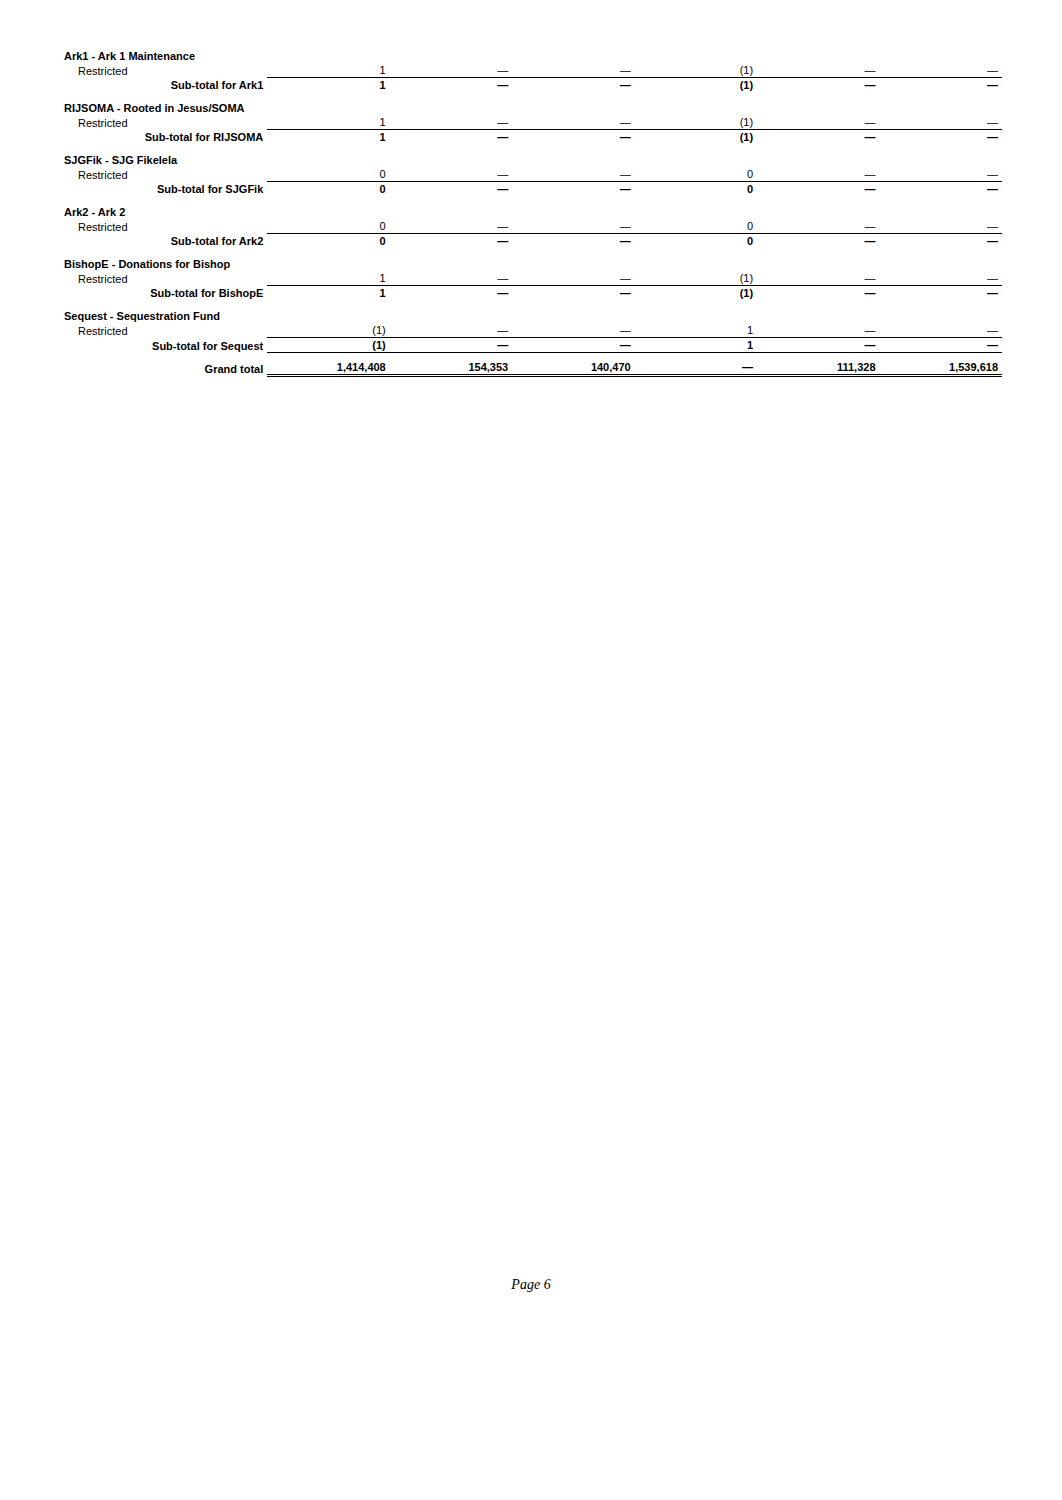| Ark1 - Ark 1 Maintenance |
| Restricted | 1 | — | — | (1) | — | — |
| Sub-total for Ark1 | 1 | — | — | (1) | — | — |
| RIJSOMA - Rooted in Jesus/SOMA |
| Restricted | 1 | — | — | (1) | — | — |
| Sub-total for RIJSOMA | 1 | — | — | (1) | — | — |
| SJGFik - SJG Fikelela |
| Restricted | 0 | — | — | 0 | — | — |
| Sub-total for SJGFik | 0 | — | — | 0 | — | — |
| Ark2 - Ark 2 |
| Restricted | 0 | — | — | 0 | — | — |
| Sub-total for Ark2 | 0 | — | — | 0 | — | — |
| BishopE - Donations for Bishop |
| Restricted | 1 | — | — | (1) | — | — |
| Sub-total for BishopE | 1 | — | — | (1) | — | — |
| Sequest - Sequestration Fund |
| Restricted | (1) | — | — | 1 | — | — |
| Sub-total for Sequest | (1) | — | — | 1 | — | — |
| Grand total | 1,414,408 | 154,353 | 140,470 | — | 111,328 | 1,539,618 |
Page 6